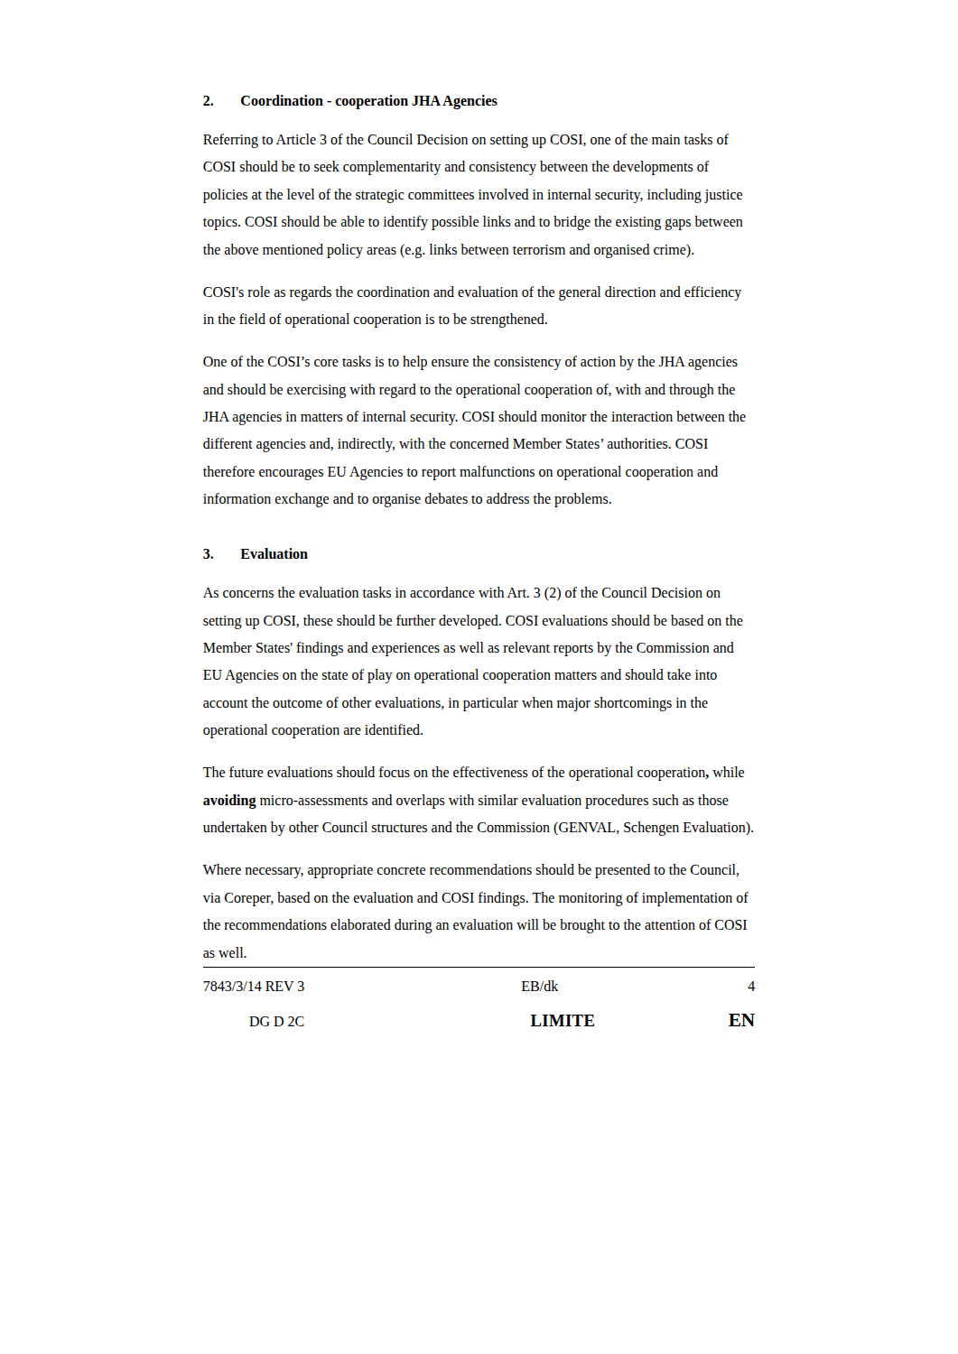2. Coordination - cooperation JHA Agencies
Referring to Article 3 of the Council Decision on setting up COSI, one of the main tasks of COSI should be to seek complementarity and consistency between the developments of policies at the level of the strategic committees involved in internal security, including justice topics. COSI should be able to identify possible links and to bridge the existing gaps between the above mentioned policy areas (e.g. links between terrorism and organised crime).
COSI's role as regards the coordination and evaluation of the general direction and efficiency in the field of operational cooperation is to be strengthened.
One of the COSI’s core tasks is to help ensure the consistency of action by the JHA agencies and should be exercising with regard to the operational cooperation of, with and through the JHA agencies in matters of internal security. COSI should monitor the interaction between the different agencies and, indirectly, with the concerned Member States’ authorities. COSI therefore encourages EU Agencies to report malfunctions on operational cooperation and information exchange and to organise debates to address the problems.
3. Evaluation
As concerns the evaluation tasks in accordance with Art. 3 (2) of the Council Decision on setting up COSI, these should be further developed. COSI evaluations should be based on the Member States' findings and experiences as well as relevant reports by the Commission and EU Agencies on the state of play on operational cooperation matters and should take into account the outcome of other evaluations, in particular when major shortcomings in the operational cooperation are identified.
The future evaluations should focus on the effectiveness of the operational cooperation, while avoiding micro-assessments and overlaps with similar evaluation procedures such as those undertaken by other Council structures and the Commission (GENVAL, Schengen Evaluation).
Where necessary, appropriate concrete recommendations should be presented to the Council, via Coreper, based on the evaluation and COSI findings. The monitoring of implementation of the recommendations elaborated during an evaluation will be brought to the attention of COSI as well.
7843/3/14 REV 3
EB/dk
4
DG D 2C
LIMITE
EN